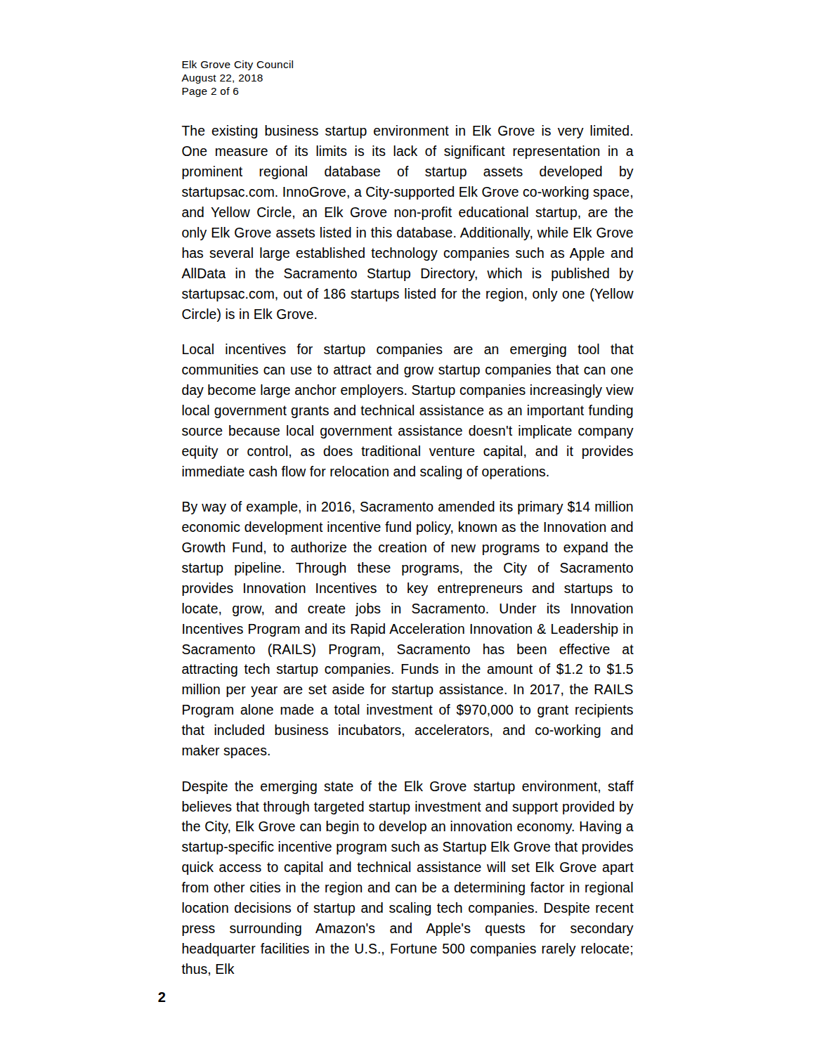Elk Grove City Council
August 22, 2018
Page 2 of 6
The existing business startup environment in Elk Grove is very limited. One measure of its limits is its lack of significant representation in a prominent regional database of startup assets developed by startupsac.com. InnoGrove, a City-supported Elk Grove co-working space, and Yellow Circle, an Elk Grove non-profit educational startup, are the only Elk Grove assets listed in this database. Additionally, while Elk Grove has several large established technology companies such as Apple and AllData in the Sacramento Startup Directory, which is published by startupsac.com, out of 186 startups listed for the region, only one (Yellow Circle) is in Elk Grove.
Local incentives for startup companies are an emerging tool that communities can use to attract and grow startup companies that can one day become large anchor employers. Startup companies increasingly view local government grants and technical assistance as an important funding source because local government assistance doesn't implicate company equity or control, as does traditional venture capital, and it provides immediate cash flow for relocation and scaling of operations.
By way of example, in 2016, Sacramento amended its primary $14 million economic development incentive fund policy, known as the Innovation and Growth Fund, to authorize the creation of new programs to expand the startup pipeline. Through these programs, the City of Sacramento provides Innovation Incentives to key entrepreneurs and startups to locate, grow, and create jobs in Sacramento. Under its Innovation Incentives Program and its Rapid Acceleration Innovation & Leadership in Sacramento (RAILS) Program, Sacramento has been effective at attracting tech startup companies. Funds in the amount of $1.2 to $1.5 million per year are set aside for startup assistance. In 2017, the RAILS Program alone made a total investment of $970,000 to grant recipients that included business incubators, accelerators, and co-working and maker spaces.
Despite the emerging state of the Elk Grove startup environment, staff believes that through targeted startup investment and support provided by the City, Elk Grove can begin to develop an innovation economy. Having a startup-specific incentive program such as Startup Elk Grove that provides quick access to capital and technical assistance will set Elk Grove apart from other cities in the region and can be a determining factor in regional location decisions of startup and scaling tech companies. Despite recent press surrounding Amazon's and Apple's quests for secondary headquarter facilities in the U.S., Fortune 500 companies rarely relocate; thus, Elk
2